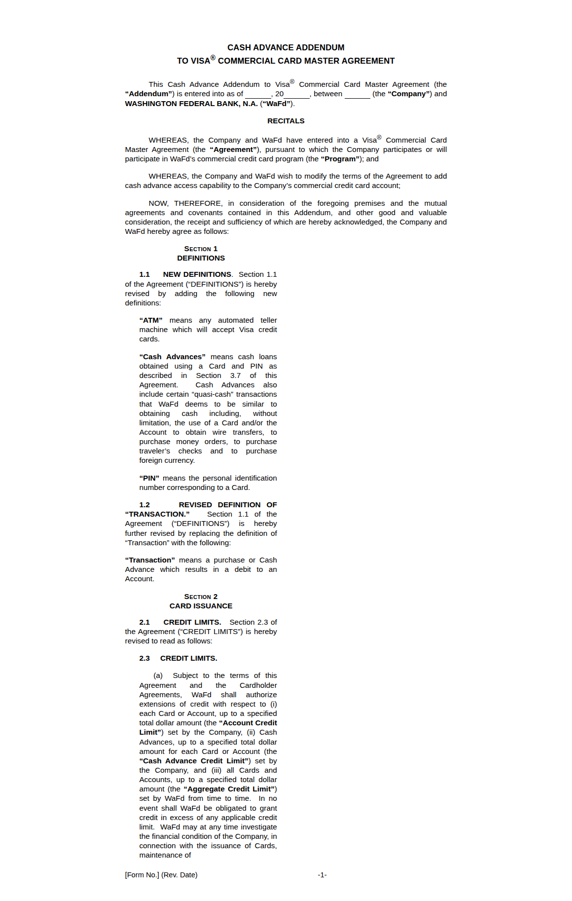CASH ADVANCE ADDENDUM
TO VISA® COMMERCIAL CARD MASTER AGREEMENT
This Cash Advance Addendum to Visa® Commercial Card Master Agreement (the “Addendum”) is entered into as of , 20 , between (the “Company”) and WASHINGTON FEDERAL BANK, N.A. (“WaFd”).
RECITALS
WHEREAS, the Company and WaFd have entered into a Visa® Commercial Card Master Agreement (the “Agreement”), pursuant to which the Company participates or will participate in WaFd’s commercial credit card program (the “Program”); and
WHEREAS, the Company and WaFd wish to modify the terms of the Agreement to add cash advance access capability to the Company’s commercial credit card account;
NOW, THEREFORE, in consideration of the foregoing premises and the mutual agreements and covenants contained in this Addendum, and other good and valuable consideration, the receipt and sufficiency of which are hereby acknowledged, the Company and WaFd hereby agree as follows:
Section 1 DEFINITIONS
1.1 NEW DEFINITIONS. Section 1.1 of the Agreement (“DEFINITIONS”) is hereby revised by adding the following new definitions:
“ATM” means any automated teller machine which will accept Visa credit cards.
“Cash Advances” means cash loans obtained using a Card and PIN as described in Section 3.7 of this Agreement. Cash Advances also include certain “quasi-cash” transactions that WaFd deems to be similar to obtaining cash including, without limitation, the use of a Card and/or the Account to obtain wire transfers, to purchase money orders, to purchase traveler’s checks and to purchase foreign currency.
“PIN” means the personal identification number corresponding to a Card.
1.2 REVISED DEFINITION OF “TRANSACTION.” Section 1.1 of the Agreement (“DEFINITIONS”) is hereby further revised by replacing the definition of “Transaction” with the following:
“Transaction” means a purchase or Cash Advance which results in a debit to an Account.
Section 2 CARD ISSUANCE
2.1 CREDIT LIMITS. Section 2.3 of the Agreement (“CREDIT LIMITS”) is hereby revised to read as follows:
2.3 CREDIT LIMITS.
(a) Subject to the terms of this Agreement and the Cardholder Agreements, WaFd shall authorize extensions of credit with respect to (i) each Card or Account, up to a specified total dollar amount (the “Account Credit Limit”) set by the Company, (ii) Cash Advances, up to a specified total dollar amount for each Card or Account (the “Cash Advance Credit Limit”) set by the Company, and (iii) all Cards and Accounts, up to a specified total dollar amount (the “Aggregate Credit Limit”) set by WaFd from time to time. In no event shall WaFd be obligated to grant credit in excess of any applicable credit limit. WaFd may at any time investigate the financial condition of the Company, in connection with the issuance of Cards, maintenance of
[Form No.] (Rev. Date)
-1-